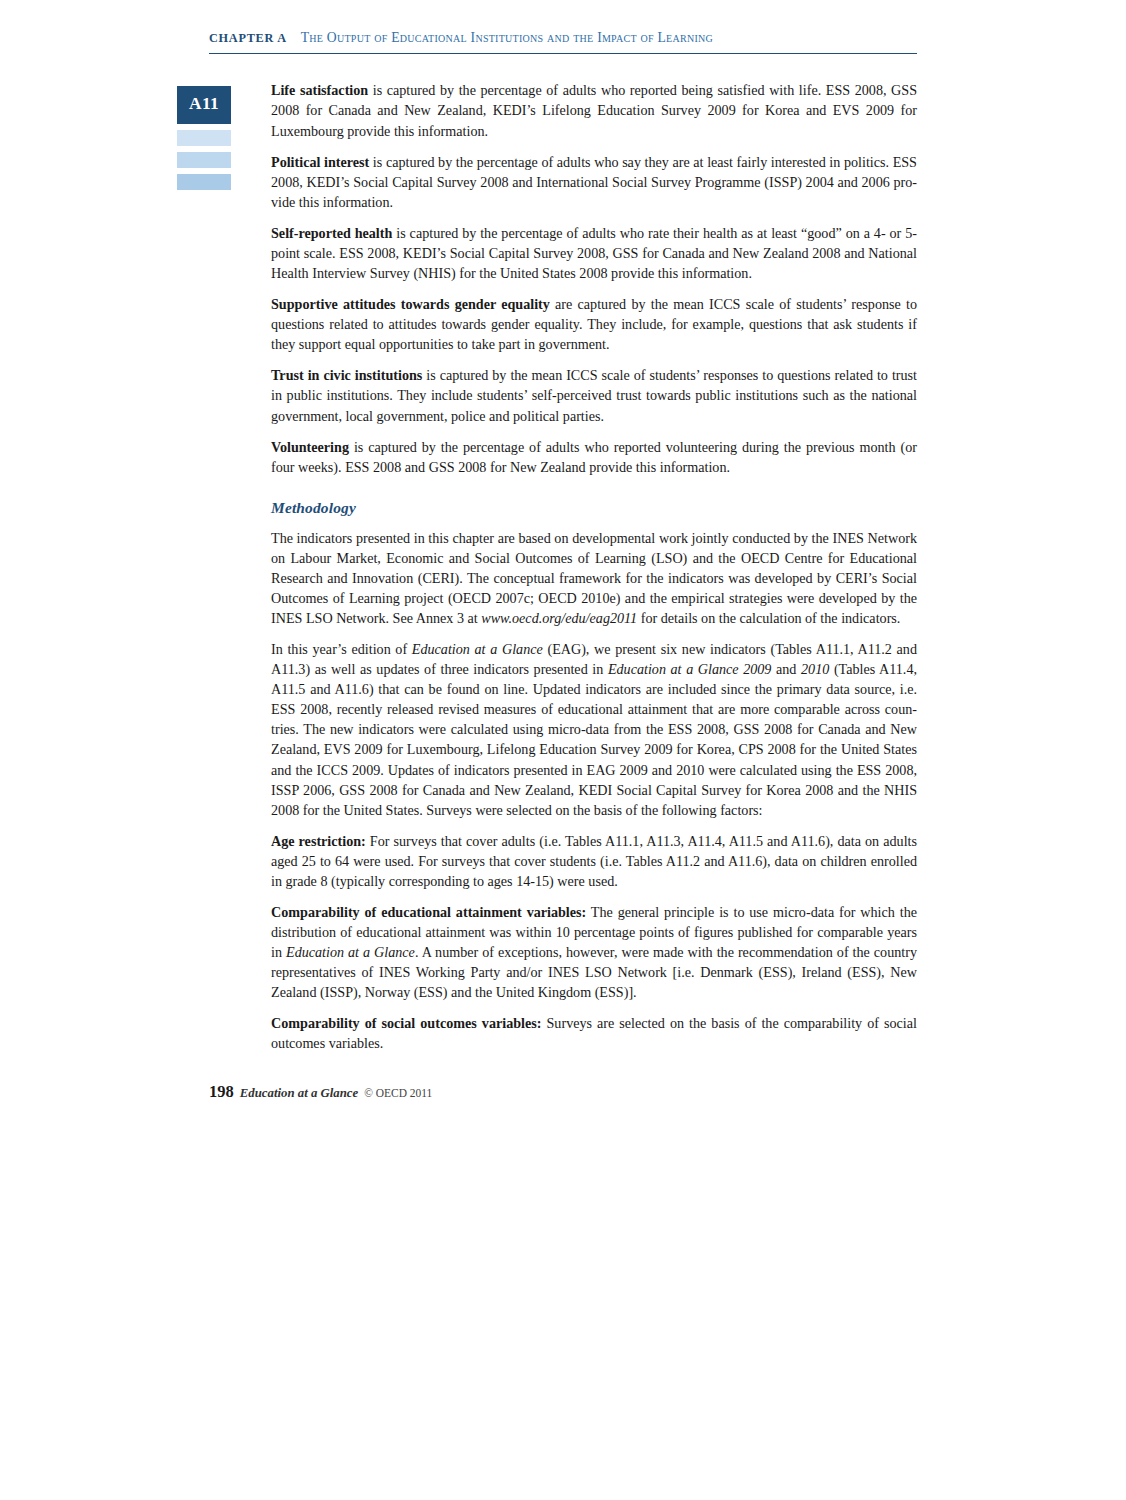Chapter A The Output of Educational Institutions and the Impact of Learning
A11
Life satisfaction is captured by the percentage of adults who reported being satisfied with life. ESS 2008, GSS 2008 for Canada and New Zealand, KEDI’s Lifelong Education Survey 2009 for Korea and EVS 2009 for Luxembourg provide this information.
Political interest is captured by the percentage of adults who say they are at least fairly interested in politics. ESS 2008, KEDI’s Social Capital Survey 2008 and International Social Survey Programme (ISSP) 2004 and 2006 provide this information.
Self-reported health is captured by the percentage of adults who rate their health as at least “good” on a 4- or 5-point scale. ESS 2008, KEDI’s Social Capital Survey 2008, GSS for Canada and New Zealand 2008 and National Health Interview Survey (NHIS) for the United States 2008 provide this information.
Supportive attitudes towards gender equality are captured by the mean ICCS scale of students’ response to questions related to attitudes towards gender equality. They include, for example, questions that ask students if they support equal opportunities to take part in government.
Trust in civic institutions is captured by the mean ICCS scale of students’ responses to questions related to trust in public institutions. They include students’ self-perceived trust towards public institutions such as the national government, local government, police and political parties.
Volunteering is captured by the percentage of adults who reported volunteering during the previous month (or four weeks). ESS 2008 and GSS 2008 for New Zealand provide this information.
Methodology
The indicators presented in this chapter are based on developmental work jointly conducted by the INES Network on Labour Market, Economic and Social Outcomes of Learning (LSO) and the OECD Centre for Educational Research and Innovation (CERI). The conceptual framework for the indicators was developed by CERI’s Social Outcomes of Learning project (OECD 2007c; OECD 2010e) and the empirical strategies were developed by the INES LSO Network. See Annex 3 at www.oecd.org/edu/eag2011 for details on the calculation of the indicators.
In this year’s edition of Education at a Glance (EAG), we present six new indicators (Tables A11.1, A11.2 and A11.3) as well as updates of three indicators presented in Education at a Glance 2009 and 2010 (Tables A11.4, A11.5 and A11.6) that can be found on line. Updated indicators are included since the primary data source, i.e. ESS 2008, recently released revised measures of educational attainment that are more comparable across countries. The new indicators were calculated using micro-data from the ESS 2008, GSS 2008 for Canada and New Zealand, EVS 2009 for Luxembourg, Lifelong Education Survey 2009 for Korea, CPS 2008 for the United States and the ICCS 2009. Updates of indicators presented in EAG 2009 and 2010 were calculated using the ESS 2008, ISSP 2006, GSS 2008 for Canada and New Zealand, KEDI Social Capital Survey for Korea 2008 and the NHIS 2008 for the United States. Surveys were selected on the basis of the following factors:
Age restriction: For surveys that cover adults (i.e. Tables A11.1, A11.3, A11.4, A11.5 and A11.6), data on adults aged 25 to 64 were used. For surveys that cover students (i.e. Tables A11.2 and A11.6), data on children enrolled in grade 8 (typically corresponding to ages 14-15) were used.
Comparability of educational attainment variables: The general principle is to use micro-data for which the distribution of educational attainment was within 10 percentage points of figures published for comparable years in Education at a Glance. A number of exceptions, however, were made with the recommendation of the country representatives of INES Working Party and/or INES LSO Network [i.e. Denmark (ESS), Ireland (ESS), New Zealand (ISSP), Norway (ESS) and the United Kingdom (ESS)].
Comparability of social outcomes variables: Surveys are selected on the basis of the comparability of social outcomes variables.
198 Education at a Glance© OECD 2011